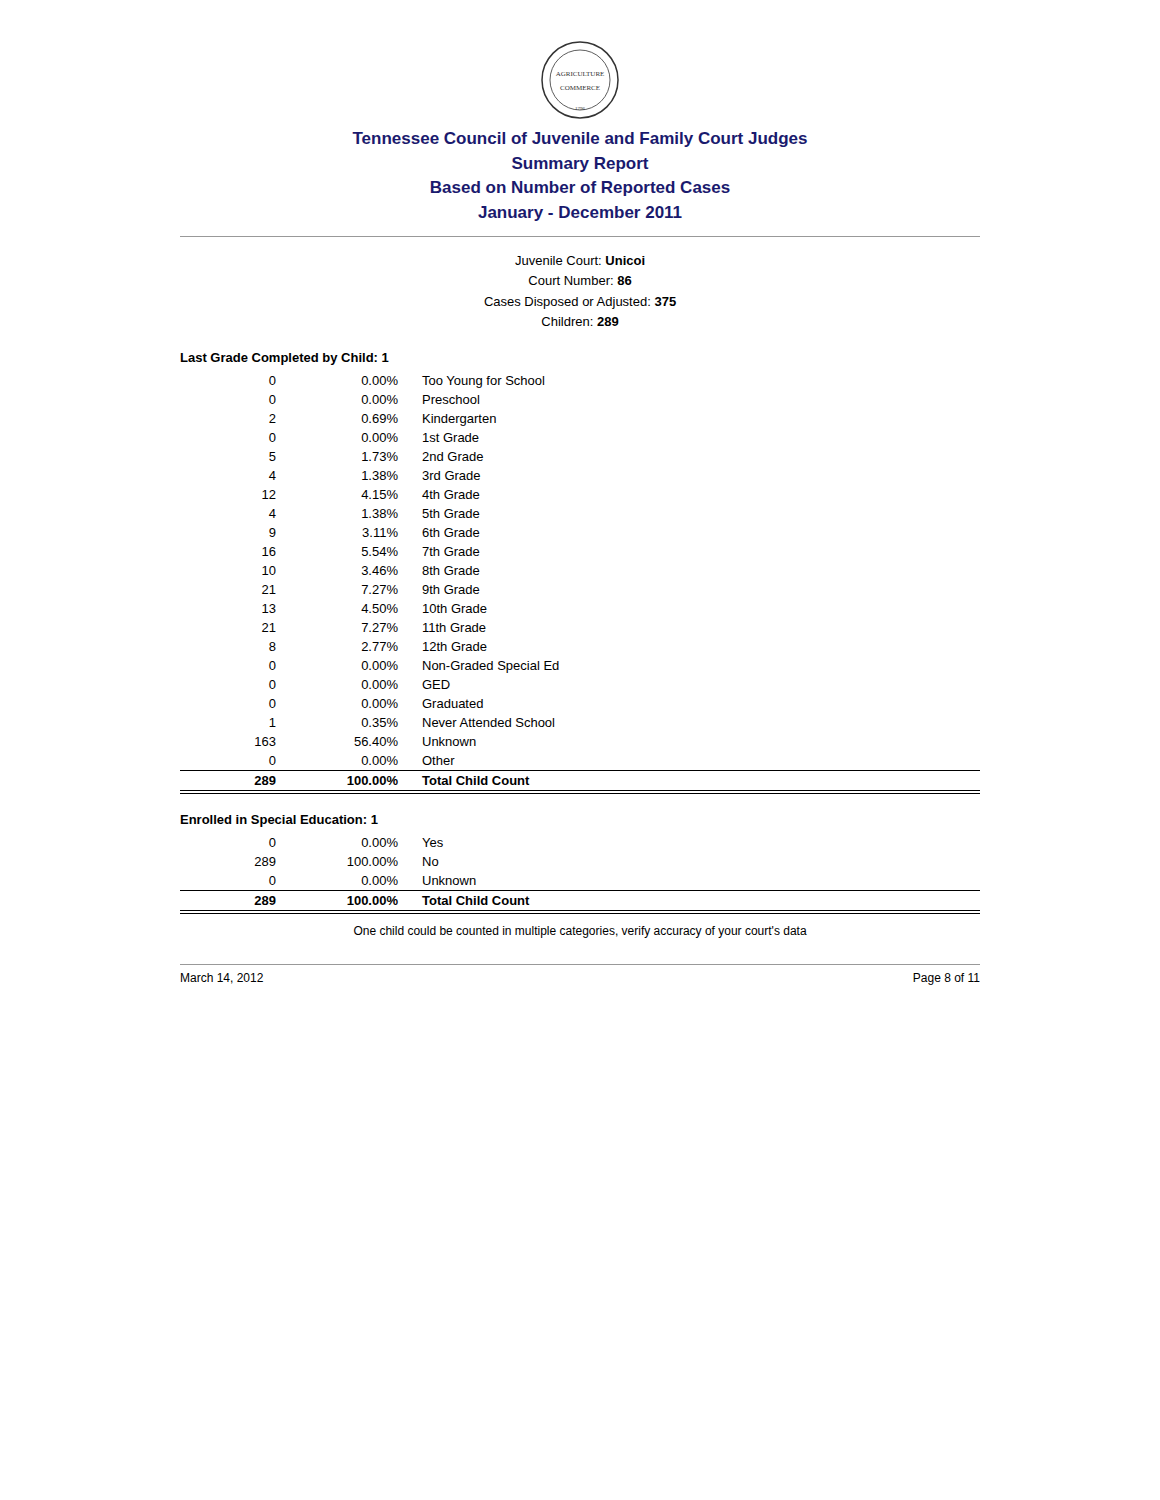Tennessee Council of Juvenile and Family Court Judges
Summary Report
Based on Number of Reported Cases
January - December 2011
Juvenile Court: Unicoi
Court Number: 86
Cases Disposed or Adjusted: 375
Children: 289
Last Grade Completed by Child: 1
| 0 | 0.00% | Too Young for School |
| 0 | 0.00% | Preschool |
| 2 | 0.69% | Kindergarten |
| 0 | 0.00% | 1st Grade |
| 5 | 1.73% | 2nd Grade |
| 4 | 1.38% | 3rd Grade |
| 12 | 4.15% | 4th Grade |
| 4 | 1.38% | 5th Grade |
| 9 | 3.11% | 6th Grade |
| 16 | 5.54% | 7th Grade |
| 10 | 3.46% | 8th Grade |
| 21 | 7.27% | 9th Grade |
| 13 | 4.50% | 10th Grade |
| 21 | 7.27% | 11th Grade |
| 8 | 2.77% | 12th Grade |
| 0 | 0.00% | Non-Graded Special Ed |
| 0 | 0.00% | GED |
| 0 | 0.00% | Graduated |
| 1 | 0.35% | Never Attended School |
| 163 | 56.40% | Unknown |
| 0 | 0.00% | Other |
| 289 | 100.00% | Total Child Count |
Enrolled in Special Education: 1
| 0 | 0.00% | Yes |
| 289 | 100.00% | No |
| 0 | 0.00% | Unknown |
| 289 | 100.00% | Total Child Count |
One child could be counted in multiple categories, verify accuracy of your court's data
March 14, 2012 Page 8 of 11